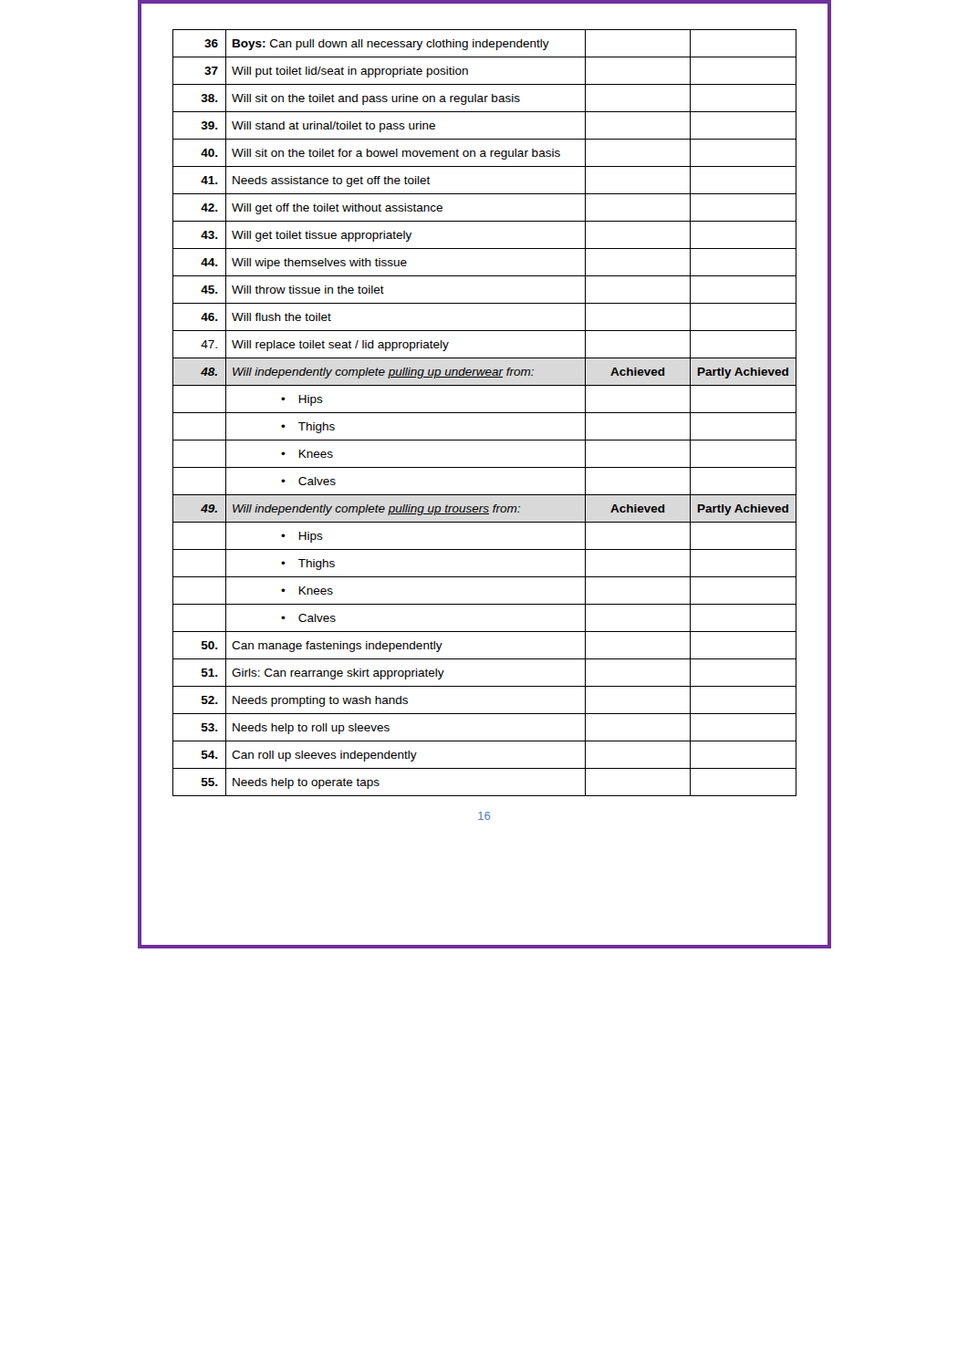| 36 | Boys: Can pull down all necessary clothing independently | | |
| 37 | Will put toilet lid/seat in appropriate position | | |
| 38. | Will sit on the toilet and pass urine on a regular basis | | |
| 39. | Will stand at urinal/toilet to pass urine | | |
| 40. | Will sit on the toilet for a bowel movement on a regular basis | | |
| 41. | Needs assistance to get off the toilet | | |
| 42. | Will get off the toilet without assistance | | |
| 43. | Will get toilet tissue appropriately | | |
| 44. | Will wipe themselves with tissue | | |
| 45. | Will throw tissue in the toilet | | |
| 46. | Will flush the toilet | | |
| 47. | Will replace toilet seat / lid appropriately | | |
| 48. | Will independently complete pulling up underwear from: | Achieved | Partly Achieved |
| | Hips | | |
| | Thighs | | |
| | Knees | | |
| | Calves | | |
| 49. | Will independently complete pulling up trousers from: | Achieved | Partly Achieved |
| | Hips | | |
| | Thighs | | |
| | Knees | | |
| | Calves | | |
| 50. | Can manage fastenings independently | | |
| 51. | Girls: Can rearrange skirt appropriately | | |
| 52. | Needs prompting to wash hands | | |
| 53. | Needs help to roll up sleeves | | |
| 54. | Can roll up sleeves independently | | |
| 55. | Needs help to operate taps | | |
16